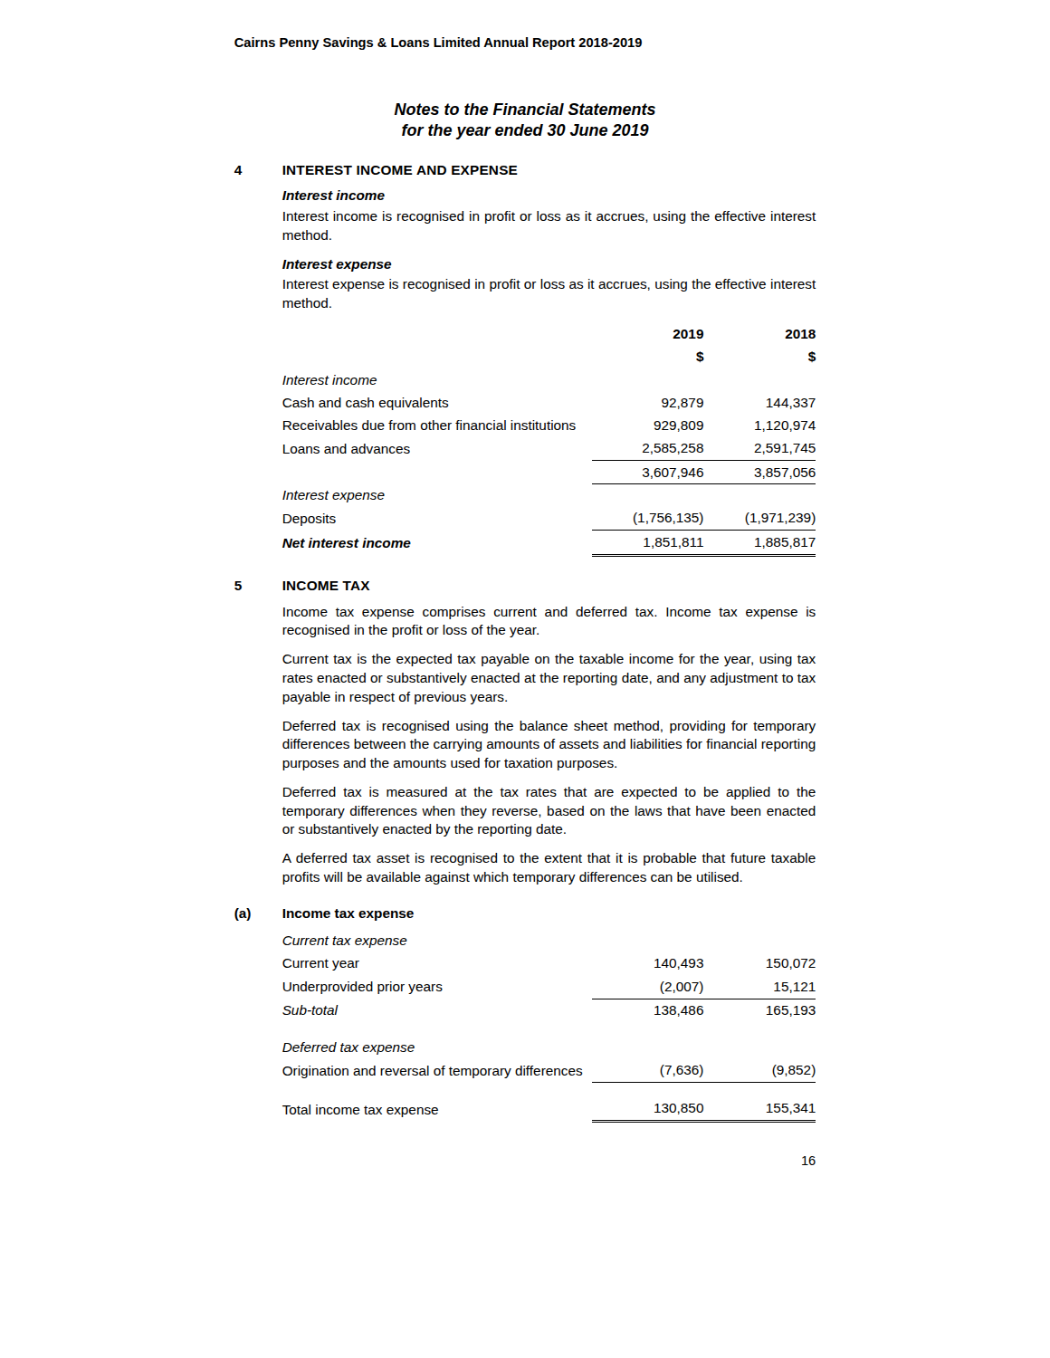Cairns Penny Savings & Loans Limited Annual Report 2018-2019
Notes to the Financial Statements for the year ended 30 June 2019
4 Interest income and expense
Interest income
Interest income is recognised in profit or loss as it accrues, using the effective interest method.
Interest expense
Interest expense is recognised in profit or loss as it accrues, using the effective interest method.
| | 2019 | 2018 |
| | $ | $ |
| Interest income | | |
| Cash and cash equivalents | 92,879 | 144,337 |
| Receivables due from other financial institutions | 929,809 | 1,120,974 |
| Loans and advances | 2,585,258 | 2,591,745 |
| | 3,607,946 | 3,857,056 |
| Interest expense | | |
| Deposits | (1,756,135) | (1,971,239) |
| Net interest income | 1,851,811 | 1,885,817 |
5 Income tax
Income tax expense comprises current and deferred tax. Income tax expense is recognised in the profit or loss of the year.
Current tax is the expected tax payable on the taxable income for the year, using tax rates enacted or substantively enacted at the reporting date, and any adjustment to tax payable in respect of previous years.
Deferred tax is recognised using the balance sheet method, providing for temporary differences between the carrying amounts of assets and liabilities for financial reporting purposes and the amounts used for taxation purposes.
Deferred tax is measured at the tax rates that are expected to be applied to the temporary differences when they reverse, based on the laws that have been enacted or substantively enacted by the reporting date.
A deferred tax asset is recognised to the extent that it is probable that future taxable profits will be available against which temporary differences can be utilised.
(a) Income tax expense
| Current tax expense | | |
| Current year | 140,493 | 150,072 |
| Underprovided prior years | (2,007) | 15,121 |
| Sub-total | 138,486 | 165,193 |
| Deferred tax expense | | |
| Origination and reversal of temporary differences | (7,636) | (9,852) |
| Total income tax expense | 130,850 | 155,341 |
16